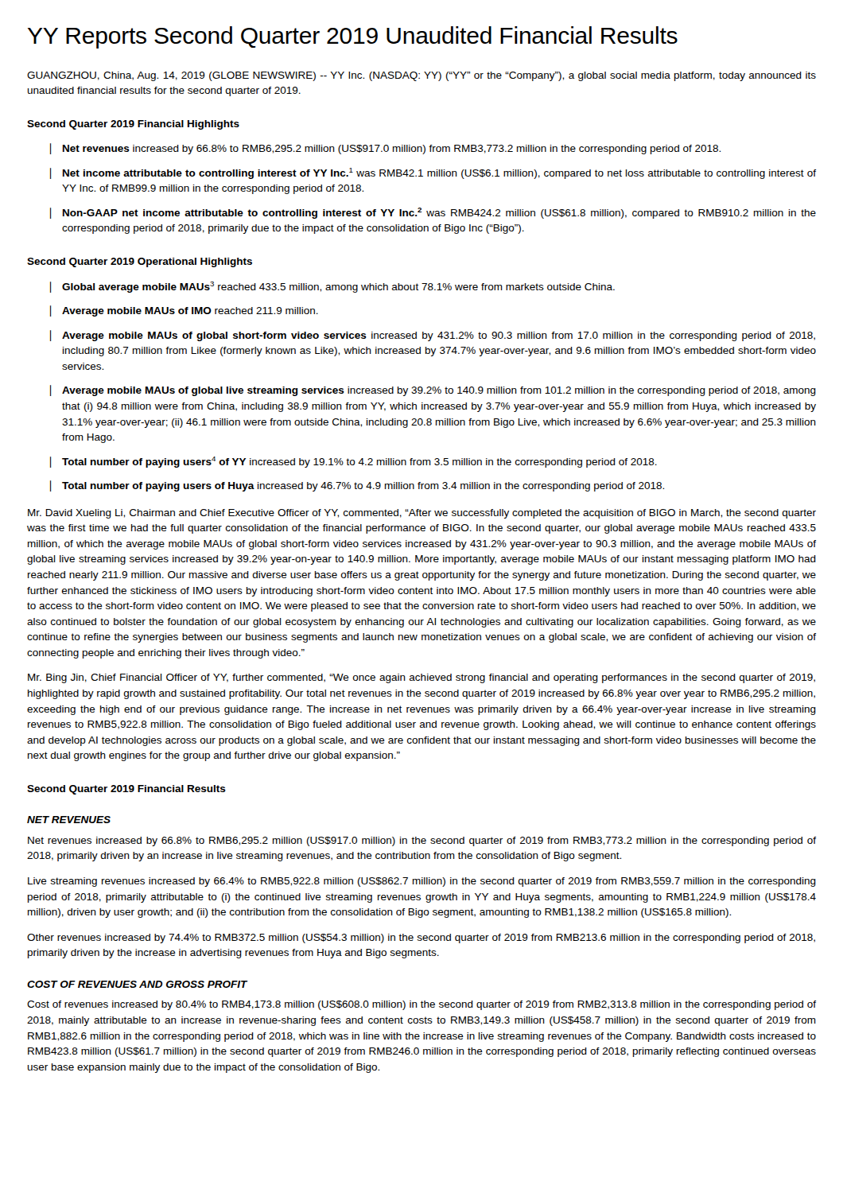YY Reports Second Quarter 2019 Unaudited Financial Results
GUANGZHOU, China, Aug. 14, 2019 (GLOBE NEWSWIRE) -- YY Inc. (NASDAQ: YY) (“YY” or the “Company”), a global social media platform, today announced its unaudited financial results for the second quarter of 2019.
Second Quarter 2019 Financial Highlights
Net revenues increased by 66.8% to RMB6,295.2 million (US$917.0 million) from RMB3,773.2 million in the corresponding period of 2018.
Net income attributable to controlling interest of YY Inc.1 was RMB42.1 million (US$6.1 million), compared to net loss attributable to controlling interest of YY Inc. of RMB99.9 million in the corresponding period of 2018.
Non-GAAP net income attributable to controlling interest of YY Inc.2 was RMB424.2 million (US$61.8 million), compared to RMB910.2 million in the corresponding period of 2018, primarily due to the impact of the consolidation of Bigo Inc (“Bigo”).
Second Quarter 2019 Operational Highlights
Global average mobile MAUs3 reached 433.5 million, among which about 78.1% were from markets outside China.
Average mobile MAUs of IMO reached 211.9 million.
Average mobile MAUs of global short-form video services increased by 431.2% to 90.3 million from 17.0 million in the corresponding period of 2018, including 80.7 million from Likee (formerly known as Like), which increased by 374.7% year-over-year, and 9.6 million from IMO’s embedded short-form video services.
Average mobile MAUs of global live streaming services increased by 39.2% to 140.9 million from 101.2 million in the corresponding period of 2018, among that (i) 94.8 million were from China, including 38.9 million from YY, which increased by 3.7% year-over-year and 55.9 million from Huya, which increased by 31.1% year-over-year; (ii) 46.1 million were from outside China, including 20.8 million from Bigo Live, which increased by 6.6% year-over-year; and 25.3 million from Hago.
Total number of paying users4 of YY increased by 19.1% to 4.2 million from 3.5 million in the corresponding period of 2018.
Total number of paying users of Huya increased by 46.7% to 4.9 million from 3.4 million in the corresponding period of 2018.
Mr. David Xueling Li, Chairman and Chief Executive Officer of YY, commented, “After we successfully completed the acquisition of BIGO in March, the second quarter was the first time we had the full quarter consolidation of the financial performance of BIGO. In the second quarter, our global average mobile MAUs reached 433.5 million, of which the average mobile MAUs of global short-form video services increased by 431.2% year-over-year to 90.3 million, and the average mobile MAUs of global live streaming services increased by 39.2% year-on-year to 140.9 million. More importantly, average mobile MAUs of our instant messaging platform IMO had reached nearly 211.9 million. Our massive and diverse user base offers us a great opportunity for the synergy and future monetization. During the second quarter, we further enhanced the stickiness of IMO users by introducing short-form video content into IMO. About 17.5 million monthly users in more than 40 countries were able to access to the short-form video content on IMO. We were pleased to see that the conversion rate to short-form video users had reached to over 50%. In addition, we also continued to bolster the foundation of our global ecosystem by enhancing our AI technologies and cultivating our localization capabilities. Going forward, as we continue to refine the synergies between our business segments and launch new monetization venues on a global scale, we are confident of achieving our vision of connecting people and enriching their lives through video.”
Mr. Bing Jin, Chief Financial Officer of YY, further commented, “We once again achieved strong financial and operating performances in the second quarter of 2019, highlighted by rapid growth and sustained profitability. Our total net revenues in the second quarter of 2019 increased by 66.8% year over year to RMB6,295.2 million, exceeding the high end of our previous guidance range. The increase in net revenues was primarily driven by a 66.4% year-over-year increase in live streaming revenues to RMB5,922.8 million. The consolidation of Bigo fueled additional user and revenue growth. Looking ahead, we will continue to enhance content offerings and develop AI technologies across our products on a global scale, and we are confident that our instant messaging and short-form video businesses will become the next dual growth engines for the group and further drive our global expansion.”
Second Quarter 2019 Financial Results
NET REVENUES
Net revenues increased by 66.8% to RMB6,295.2 million (US$917.0 million) in the second quarter of 2019 from RMB3,773.2 million in the corresponding period of 2018, primarily driven by an increase in live streaming revenues, and the contribution from the consolidation of Bigo segment.
Live streaming revenues increased by 66.4% to RMB5,922.8 million (US$862.7 million) in the second quarter of 2019 from RMB3,559.7 million in the corresponding period of 2018, primarily attributable to (i) the continued live streaming revenues growth in YY and Huya segments, amounting to RMB1,224.9 million (US$178.4 million), driven by user growth; and (ii) the contribution from the consolidation of Bigo segment, amounting to RMB1,138.2 million (US$165.8 million).
Other revenues increased by 74.4% to RMB372.5 million (US$54.3 million) in the second quarter of 2019 from RMB213.6 million in the corresponding period of 2018, primarily driven by the increase in advertising revenues from Huya and Bigo segments.
COST OF REVENUES AND GROSS PROFIT
Cost of revenues increased by 80.4% to RMB4,173.8 million (US$608.0 million) in the second quarter of 2019 from RMB2,313.8 million in the corresponding period of 2018, mainly attributable to an increase in revenue-sharing fees and content costs to RMB3,149.3 million (US$458.7 million) in the second quarter of 2019 from RMB1,882.6 million in the corresponding period of 2018, which was in line with the increase in live streaming revenues of the Company. Bandwidth costs increased to RMB423.8 million (US$61.7 million) in the second quarter of 2019 from RMB246.0 million in the corresponding period of 2018, primarily reflecting continued overseas user base expansion mainly due to the impact of the consolidation of Bigo.